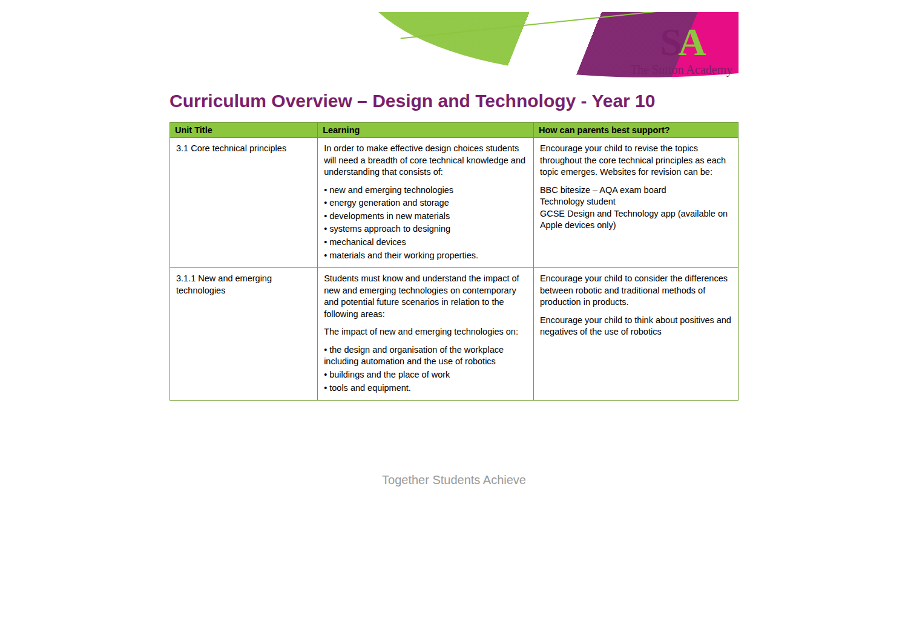SA
The Sutton Academy
Curriculum Overview – Design and Technology - Year 10
| Unit Title | Learning | How can parents best support? |
| --- | --- | --- |
| 3.1 Core technical principles | In order to make effective design choices students will need a breadth of core technical knowledge and understanding that consists of: new and emerging technologies energy generation and storage developments in new materials systems approach to designing mechanical devices materials and their working properties. | Encourage your child to revise the topics throughout the core technical principles as each topic emerges. Websites for revision can be: BBC bitesize – AQA exam board Technology student GCSE Design and Technology app (available on Apple devices only) |
| 3.1.1 New and emerging technologies | Students must know and understand the impact of new and emerging technologies on contemporary and potential future scenarios in relation to the following areas: The impact of new and emerging technologies on: the design and organisation of the workplace including automation and the use of robotics buildings and the place of work tools and equipment. | Encourage your child to consider the differences between robotic and traditional methods of production in products. Encourage your child to think about positives and negatives of the use of robotics |
Together Students Achieve